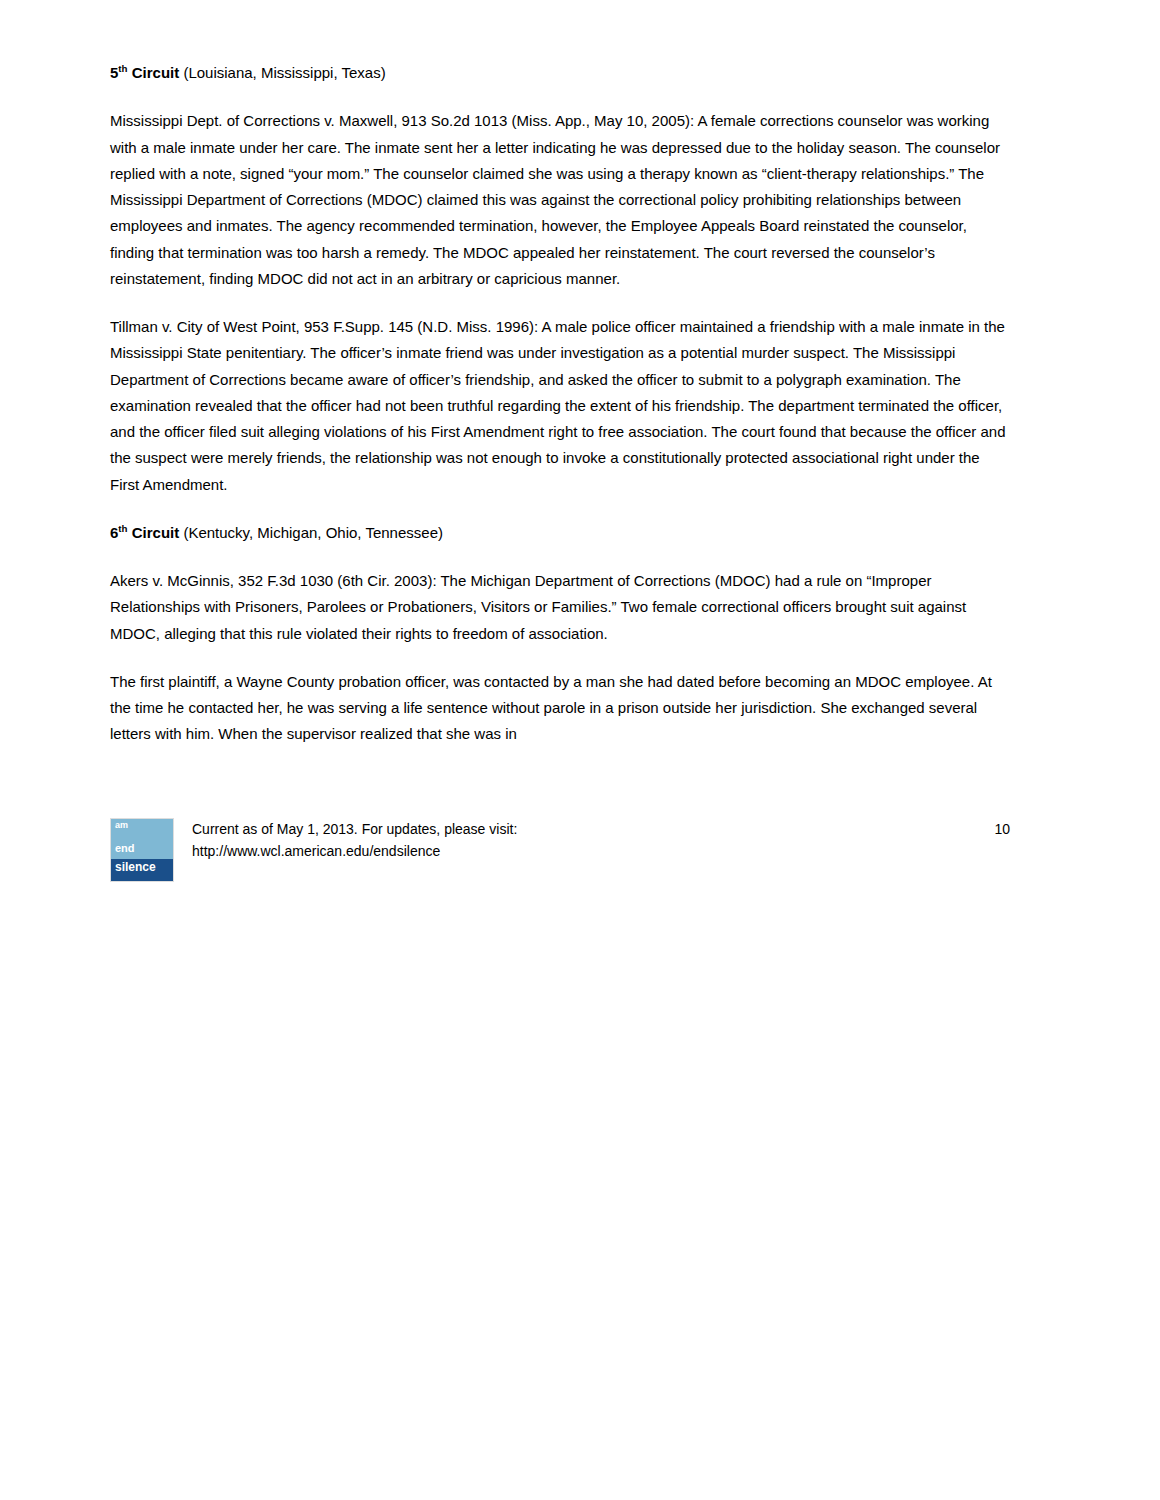5th Circuit (Louisiana, Mississippi, Texas)
Mississippi Dept. of Corrections v. Maxwell, 913 So.2d 1013 (Miss. App., May 10, 2005): A female corrections counselor was working with a male inmate under her care. The inmate sent her a letter indicating he was depressed due to the holiday season. The counselor replied with a note, signed “your mom.” The counselor claimed she was using a therapy known as “client-therapy relationships.” The Mississippi Department of Corrections (MDOC) claimed this was against the correctional policy prohibiting relationships between employees and inmates. The agency recommended termination, however, the Employee Appeals Board reinstated the counselor, finding that termination was too harsh a remedy. The MDOC appealed her reinstatement. The court reversed the counselor’s reinstatement, finding MDOC did not act in an arbitrary or capricious manner.
Tillman v. City of West Point, 953 F.Supp. 145 (N.D. Miss. 1996): A male police officer maintained a friendship with a male inmate in the Mississippi State penitentiary. The officer’s inmate friend was under investigation as a potential murder suspect. The Mississippi Department of Corrections became aware of officer’s friendship, and asked the officer to submit to a polygraph examination. The examination revealed that the officer had not been truthful regarding the extent of his friendship. The department terminated the officer, and the officer filed suit alleging violations of his First Amendment right to free association. The court found that because the officer and the suspect were merely friends, the relationship was not enough to invoke a constitutionally protected associational right under the First Amendment.
6th Circuit (Kentucky, Michigan, Ohio, Tennessee)
Akers v. McGinnis, 352 F.3d 1030 (6th Cir. 2003): The Michigan Department of Corrections (MDOC) had a rule on “Improper Relationships with Prisoners, Parolees or Probationers, Visitors or Families.” Two female correctional officers brought suit against MDOC, alleging that this rule violated their rights to freedom of association.
The first plaintiff, a Wayne County probation officer, was contacted by a man she had dated before becoming an MDOC employee. At the time he contacted her, he was serving a life sentence without parole in a prison outside her jurisdiction. She exchanged several letters with him. When the supervisor realized that she was in
am
end
silence
Current as of May 1, 2013. For updates, please visit: 10
http://www.wcl.american.edu/endsilence